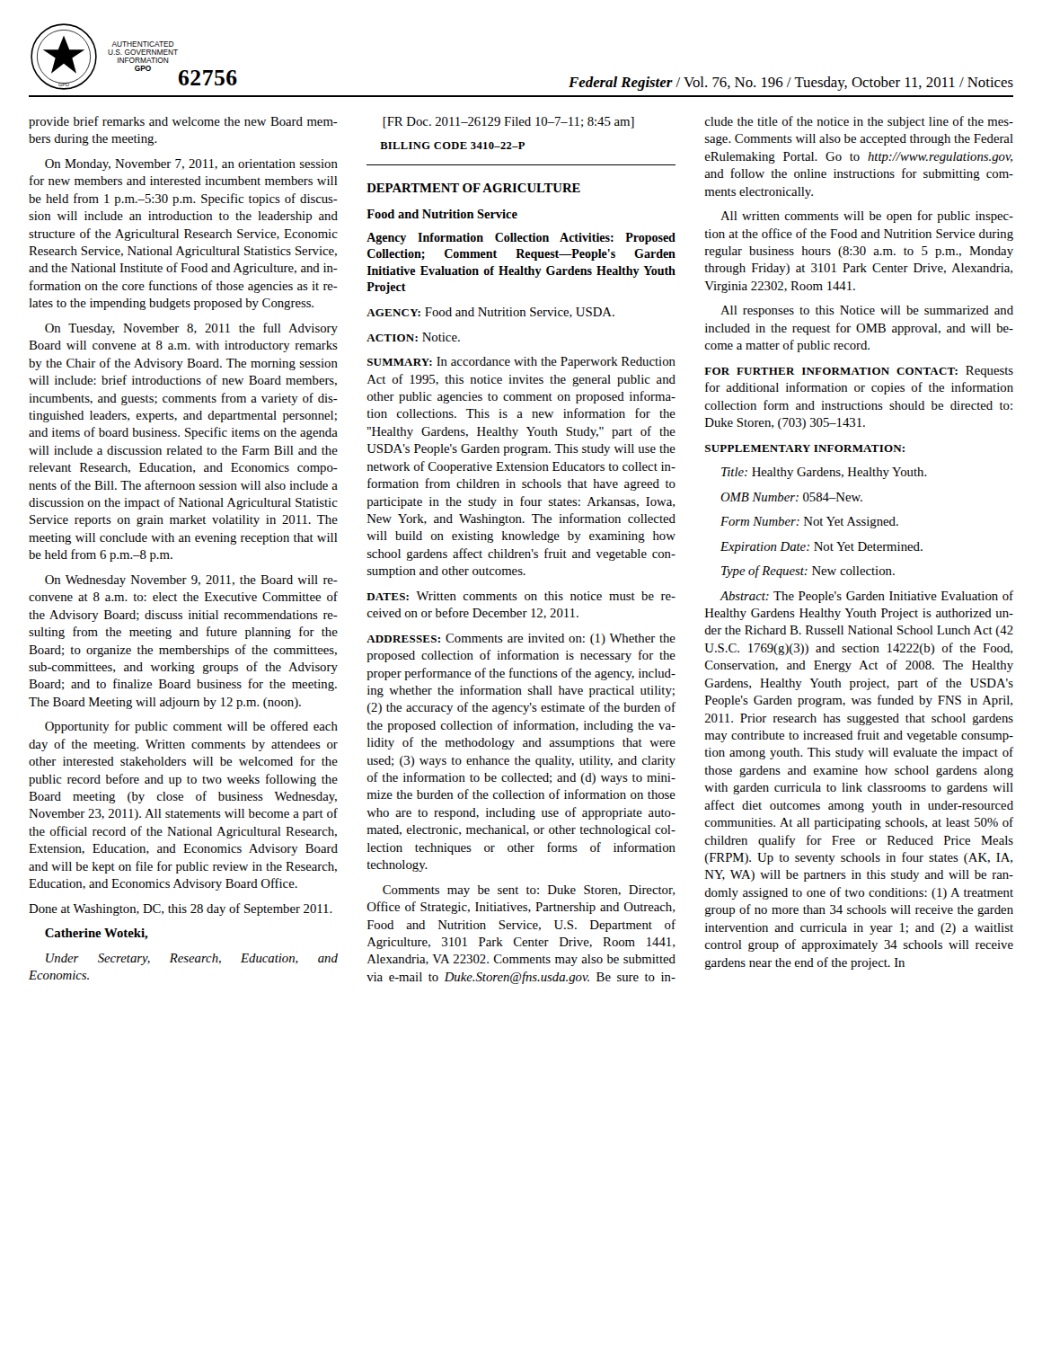GPO
AUTHENTICATED
U.S. GOVERNMENT
INFORMATION
GPO
62756
Federal Register / Vol. 76, No. 196 / Tuesday, October 11, 2011 / Notices
provide brief remarks and welcome the new Board members during the meeting.
On Monday, November 7, 2011, an orientation session for new members and interested incumbent members will be held from 1 p.m.–5:30 p.m. Specific topics of discussion will include an introduction to the leadership and structure of the Agricultural Research Service, Economic Research Service, National Agricultural Statistics Service, and the National Institute of Food and Agriculture, and information on the core functions of those agencies as it relates to the impending budgets proposed by Congress.
On Tuesday, November 8, 2011 the full Advisory Board will convene at 8 a.m. with introductory remarks by the Chair of the Advisory Board. The morning session will include: brief introductions of new Board members, incumbents, and guests; comments from a variety of distinguished leaders, experts, and departmental personnel; and items of board business. Specific items on the agenda will include a discussion related to the Farm Bill and the relevant Research, Education, and Economics components of the Bill. The afternoon session will also include a discussion on the impact of National Agricultural Statistic Service reports on grain market volatility in 2011. The meeting will conclude with an evening reception that will be held from 6 p.m.–8 p.m.
On Wednesday November 9, 2011, the Board will reconvene at 8 a.m. to: elect the Executive Committee of the Advisory Board; discuss initial recommendations resulting from the meeting and future planning for the Board; to organize the memberships of the committees, sub-committees, and working groups of the Advisory Board; and to finalize Board business for the meeting. The Board Meeting will adjourn by 12 p.m. (noon).
Opportunity for public comment will be offered each day of the meeting. Written comments by attendees or other interested stakeholders will be welcomed for the public record before and up to two weeks following the Board meeting (by close of business Wednesday, November 23, 2011). All statements will become a part of the official record of the National Agricultural Research, Extension, Education, and Economics Advisory Board and will be kept on file for public review in the Research, Education, and Economics Advisory Board Office.
Done at Washington, DC, this 28 day of September 2011.
Catherine Woteki,
Under Secretary, Research, Education, and Economics.
[FR Doc. 2011–26129 Filed 10–7–11; 8:45 am]
BILLING CODE 3410–22–P
DEPARTMENT OF AGRICULTURE
Food and Nutrition Service
Agency Information Collection Activities: Proposed Collection; Comment Request—People's Garden Initiative Evaluation of Healthy Gardens Healthy Youth Project
Agency: Food and Nutrition Service, USDA.
Action: Notice.
Summary: In accordance with the Paperwork Reduction Act of 1995, this notice invites the general public and other public agencies to comment on proposed information collections. This is a new information for the ''Healthy Gardens, Healthy Youth Study,'' part of the USDA's People's Garden program. This study will use the network of Cooperative Extension Educators to collect information from children in schools that have agreed to participate in the study in four states: Arkansas, Iowa, New York, and Washington. The information collected will build on existing knowledge by examining how school gardens affect children's fruit and vegetable consumption and other outcomes.
Dates: Written comments on this notice must be received on or before December 12, 2011.
Addresses: Comments are invited on: (1) Whether the proposed collection of information is necessary for the proper performance of the functions of the agency, including whether the information shall have practical utility; (2) the accuracy of the agency's estimate of the burden of the proposed collection of information, including the validity of the methodology and assumptions that were used; (3) ways to enhance the quality, utility, and clarity of the information to be collected; and (d) ways to minimize the burden of the collection of information on those who are to respond, including use of appropriate automated, electronic, mechanical, or other technological collection techniques or other forms of information technology.
Comments may be sent to: Duke Storen, Director, Office of Strategic, Initiatives, Partnership and Outreach, Food and Nutrition Service, U.S. Department of Agriculture, 3101 Park Center Drive, Room 1441, Alexandria, VA 22302. Comments may also be submitted via e-mail to Duke.Storen@fns.usda.gov. Be sure to include the title of the notice in the subject line of the message. Comments will also be accepted through the Federal eRulemaking Portal. Go to http://www.regulations.gov, and follow the online instructions for submitting comments electronically.
All written comments will be open for public inspection at the office of the Food and Nutrition Service during regular business hours (8:30 a.m. to 5 p.m., Monday through Friday) at 3101 Park Center Drive, Alexandria, Virginia 22302, Room 1441.
All responses to this Notice will be summarized and included in the request for OMB approval, and will become a matter of public record.
For Further Information Contact: Requests for additional information or copies of the information collection form and instructions should be directed to: Duke Storen, (703) 305–1431.
Supplementary Information:
Title: Healthy Gardens, Healthy Youth.
OMB Number: 0584–New.
Form Number: Not Yet Assigned.
Expiration Date: Not Yet Determined.
Type of Request: New collection.
Abstract: The People's Garden Initiative Evaluation of Healthy Gardens Healthy Youth Project is authorized under the Richard B. Russell National School Lunch Act (42 U.S.C. 1769(g)(3)) and section 14222(b) of the Food, Conservation, and Energy Act of 2008. The Healthy Gardens, Healthy Youth project, part of the USDA's People's Garden program, was funded by FNS in April, 2011. Prior research has suggested that school gardens may contribute to increased fruit and vegetable consumption among youth. This study will evaluate the impact of those gardens and examine how school gardens along with garden curricula to link classrooms to gardens will affect diet outcomes among youth in under-resourced communities. At all participating schools, at least 50% of children qualify for Free or Reduced Price Meals (FRPM). Up to seventy schools in four states (AK, IA, NY, WA) will be partners in this study and will be randomly assigned to one of two conditions: (1) A treatment group of no more than 34 schools will receive the garden intervention and curricula in year 1; and (2) a waitlist control group of approximately 34 schools will receive gardens near the end of the project. In